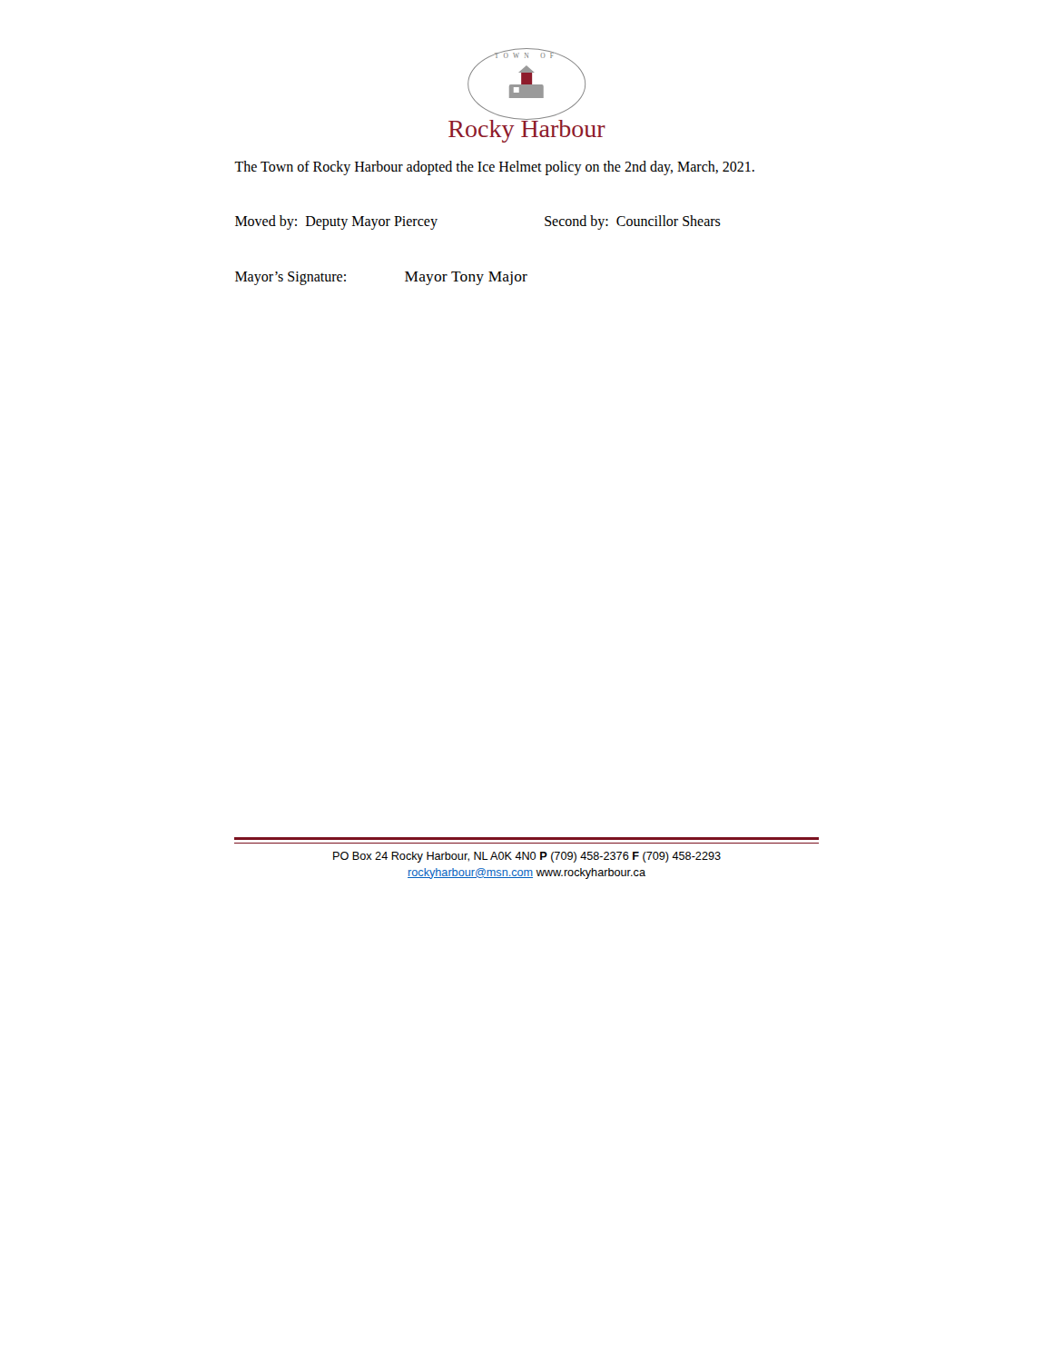TOWN OF
Rocky Harbour
The Town of Rocky Harbour adopted the Ice Helmet policy on the 2nd day, March, 2021.
Moved by: Deputy Mayor Piercey
Second by: Councillor Shears
Mayor’s Signature:
Mayor Tony Major
PO Box 24 Rocky Harbour, NL A0K 4N0 P (709) 458-2376 F (709) 458-2293
rockyharbour@msn.com www.rockyharbour.ca